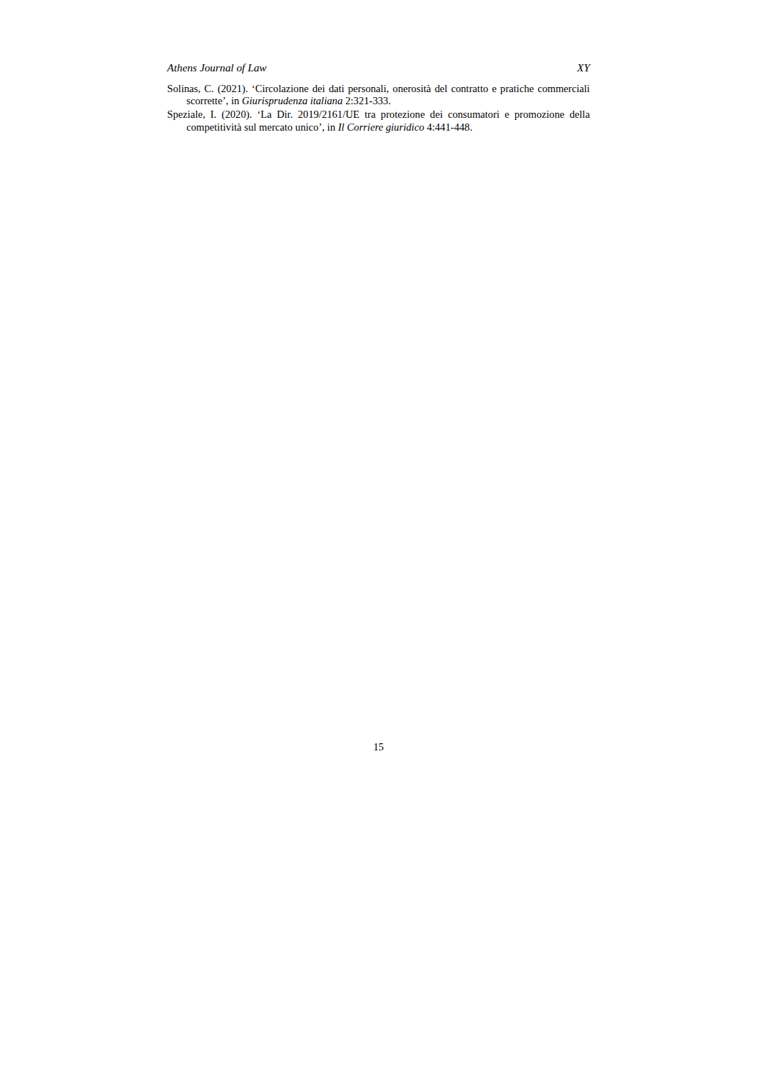Athens Journal of Law XY
Solinas, C. (2021). ‘Circolazione dei dati personali, onerosità del contratto e pratiche commerciali scorrette’, in Giurisprudenza italiana 2:321-333.
Speziale, I. (2020). ‘La Dir. 2019/2161/UE tra protezione dei consumatori e promozione della competitività sul mercato unico’, in Il Corriere giuridico 4:441-448.
15